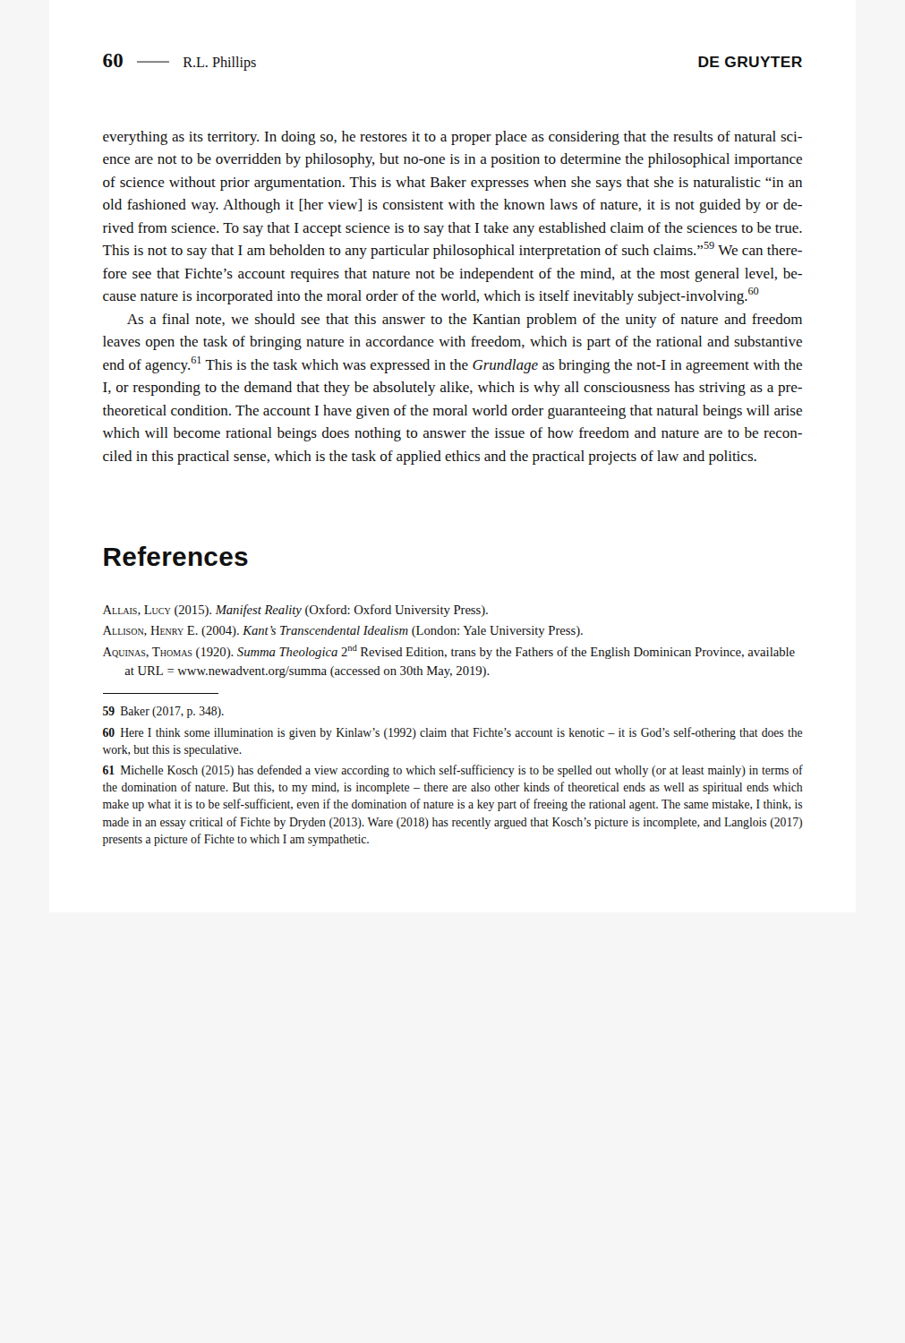60 R.L. Phillips
DE GRUYTER
everything as its territory. In doing so, he restores it to a proper place as considering that the results of natural science are not to be overridden by philosophy, but no-one is in a position to determine the philosophical importance of science without prior argumentation. This is what Baker expresses when she says that she is naturalistic “in an old fashioned way. Although it [her view] is consistent with the known laws of nature, it is not guided by or derived from science. To say that I accept science is to say that I take any established claim of the sciences to be true. This is not to say that I am beholden to any particular philosophical interpretation of such claims.”59 We can therefore see that Fichte’s account requires that nature not be independent of the mind, at the most general level, because nature is incorporated into the moral order of the world, which is itself inevitably subject-involving.60
As a final note, we should see that this answer to the Kantian problem of the unity of nature and freedom leaves open the task of bringing nature in accordance with freedom, which is part of the rational and substantive end of agency.61 This is the task which was expressed in the Grundlage as bringing the not-I in agreement with the I, or responding to the demand that they be absolutely alike, which is why all consciousness has striving as a pre-theoretical condition. The account I have given of the moral world order guaranteeing that natural beings will arise which will become rational beings does nothing to answer the issue of how freedom and nature are to be reconciled in this practical sense, which is the task of applied ethics and the practical projects of law and politics.
References
Allais, Lucy (2015). Manifest Reality (Oxford: Oxford University Press).
Allison, Henry E. (2004). Kant’s Transcendental Idealism (London: Yale University Press).
Aquinas, Thomas (1920). Summa Theologica 2nd Revised Edition, trans by the Fathers of the English Dominican Province, available at URL = www.newadvent.org/summa (accessed on 30th May, 2019).
59 Baker (2017, p. 348).
60 Here I think some illumination is given by Kinlaw’s (1992) claim that Fichte’s account is kenotic – it is God’s self-othering that does the work, but this is speculative.
61 Michelle Kosch (2015) has defended a view according to which self-sufficiency is to be spelled out wholly (or at least mainly) in terms of the domination of nature. But this, to my mind, is incomplete – there are also other kinds of theoretical ends as well as spiritual ends which make up what it is to be self-sufficient, even if the domination of nature is a key part of freeing the rational agent. The same mistake, I think, is made in an essay critical of Fichte by Dryden (2013). Ware (2018) has recently argued that Kosch’s picture is incomplete, and Langlois (2017) presents a picture of Fichte to which I am sympathetic.